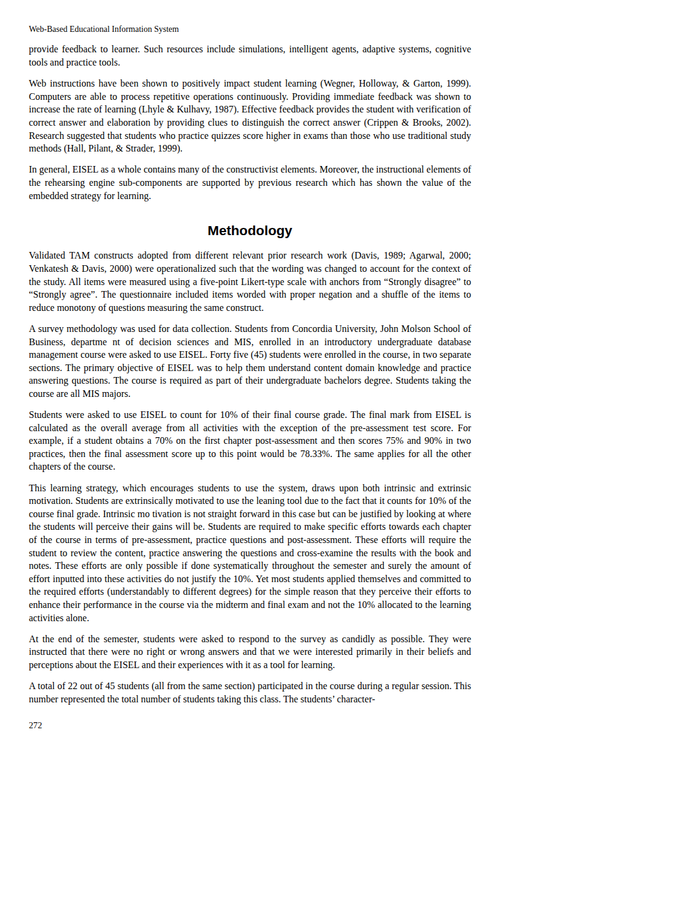Web-Based Educational Information System
provide feedback to learner. Such resources include simulations, intelligent agents, adaptive systems, cognitive tools and practice tools.
Web instructions have been shown to positively impact student learning (Wegner, Holloway, & Garton, 1999). Computers are able to process repetitive operations continuously. Providing immediate feedback was shown to increase the rate of learning (Lhyle & Kulhavy, 1987). Effective feedback provides the student with verification of correct answer and elaboration by providing clues to distinguish the correct answer (Crippen & Brooks, 2002). Research suggested that students who practice quizzes score higher in exams than those who use traditional study methods (Hall, Pilant, & Strader, 1999).
In general, EISEL as a whole contains many of the constructivist elements. Moreover, the instructional elements of the rehearsing engine sub-components are supported by previous research which has shown the value of the embedded strategy for learning.
Methodology
Validated TAM constructs adopted from different relevant prior research work (Davis, 1989; Agarwal, 2000; Venkatesh & Davis, 2000) were operationalized such that the wording was changed to account for the context of the study. All items were measured using a five-point Likert-type scale with anchors from “Strongly disagree” to “Strongly agree”. The questionnaire included items worded with proper negation and a shuffle of the items to reduce monotony of questions measuring the same construct.
A survey methodology was used for data collection. Students from Concordia University, John Molson School of Business, departme nt of decision sciences and MIS, enrolled in an introductory undergraduate database management course were asked to use EISEL. Forty five (45) students were enrolled in the course, in two separate sections. The primary objective of EISEL was to help them understand content domain knowledge and practice answering questions. The course is required as part of their undergraduate bachelors degree. Students taking the course are all MIS majors.
Students were asked to use EISEL to count for 10% of their final course grade. The final mark from EISEL is calculated as the overall average from all activities with the exception of the pre-assessment test score. For example, if a student obtains a 70% on the first chapter post-assessment and then scores 75% and 90% in two practices, then the final assessment score up to this point would be 78.33%. The same applies for all the other chapters of the course.
This learning strategy, which encourages students to use the system, draws upon both intrinsic and extrinsic motivation. Students are extrinsically motivated to use the leaning tool due to the fact that it counts for 10% of the course final grade. Intrinsic mo tivation is not straight forward in this case but can be justified by looking at where the students will perceive their gains will be. Students are required to make specific efforts towards each chapter of the course in terms of pre-assessment, practice questions and post-assessment. These efforts will require the student to review the content, practice answering the questions and cross-examine the results with the book and notes. These efforts are only possible if done systematically throughout the semester and surely the amount of effort inputted into these activities do not justify the 10%. Yet most students applied themselves and committed to the required efforts (understandably to different degrees) for the simple reason that they perceive their efforts to enhance their performance in the course via the midterm and final exam and not the 10% allocated to the learning activities alone.
At the end of the semester, students were asked to respond to the survey as candidly as possible. They were instructed that there were no right or wrong answers and that we were interested primarily in their beliefs and perceptions about the EISEL and their experiences with it as a tool for learning.
A total of 22 out of 45 students (all from the same section) participated in the course during a regular session. This number represented the total number of students taking this class. The students’ character-
272